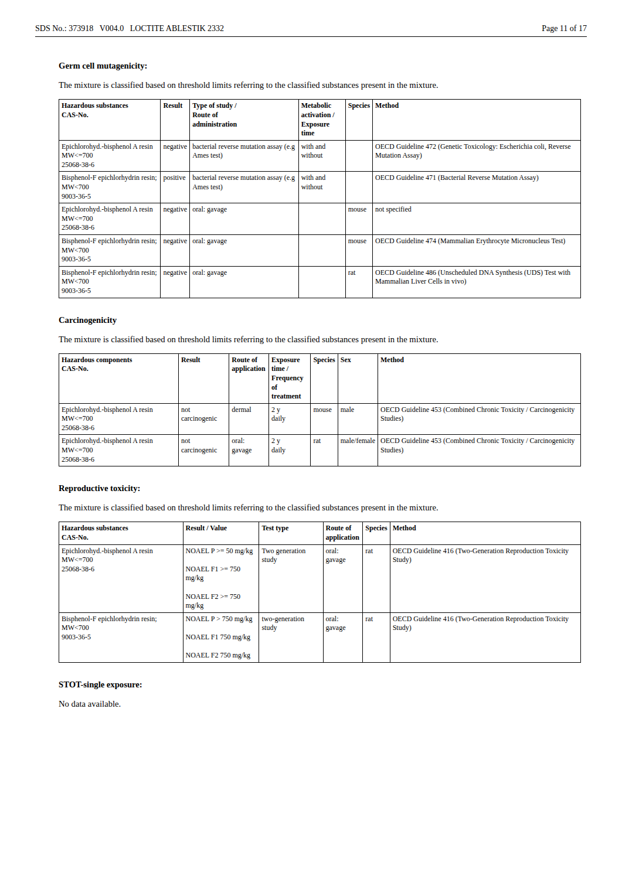SDS No.: 373918 V004.0 LOCTITE ABLESTIK 2332
Page 11 of 17
Germ cell mutagenicity:
The mixture is classified based on threshold limits referring to the classified substances present in the mixture.
| Hazardous substances CAS-No. | Result | Type of study / Route of administration | Metabolic activation / Exposure time | Species | Method |
| --- | --- | --- | --- | --- | --- |
| Epichlorohyd.-bisphenol A resin MW<=700 25068-38-6 | negative | bacterial reverse mutation assay (e.g Ames test) | with and without | | OECD Guideline 472 (Genetic Toxicology: Escherichia coli, Reverse Mutation Assay) |
| Bisphenol-F epichlorhydrin resin; MW<700 9003-36-5 | positive | bacterial reverse mutation assay (e.g Ames test) | with and without | | OECD Guideline 471 (Bacterial Reverse Mutation Assay) |
| Epichlorohyd.-bisphenol A resin MW<=700 25068-38-6 | negative | oral: gavage | | mouse | not specified |
| Bisphenol-F epichlorhydrin resin; MW<700 9003-36-5 | negative | oral: gavage | | mouse | OECD Guideline 474 (Mammalian Erythrocyte Micronucleus Test) |
| Bisphenol-F epichlorhydrin resin; MW<700 9003-36-5 | negative | oral: gavage | | rat | OECD Guideline 486 (Unscheduled DNA Synthesis (UDS) Test with Mammalian Liver Cells in vivo) |
Carcinogenicity
The mixture is classified based on threshold limits referring to the classified substances present in the mixture.
| Hazardous components CAS-No. | Result | Route of application | Exposure time / Frequency of treatment | Species | Sex | Method |
| --- | --- | --- | --- | --- | --- | --- |
| Epichlorohyd.-bisphenol A resin MW<=700 25068-38-6 | not carcinogenic | dermal | 2 y daily | mouse | male | OECD Guideline 453 (Combined Chronic Toxicity / Carcinogenicity Studies) |
| Epichlorohyd.-bisphenol A resin MW<=700 25068-38-6 | not carcinogenic | oral: gavage | 2 y daily | rat | male/female | OECD Guideline 453 (Combined Chronic Toxicity / Carcinogenicity Studies) |
Reproductive toxicity:
The mixture is classified based on threshold limits referring to the classified substances present in the mixture.
| Hazardous substances CAS-No. | Result / Value | Test type | Route of application | Species | Method |
| --- | --- | --- | --- | --- | --- |
| Epichlorohyd.-bisphenol A resin MW<=700 25068-38-6 | NOAEL P >= 50 mg/kg NOAEL F1 >= 750 mg/kg NOAEL F2 >= 750 mg/kg | Two generation study | oral: gavage | rat | OECD Guideline 416 (Two-Generation Reproduction Toxicity Study) |
| Bisphenol-F epichlorhydrin resin; MW<700 9003-36-5 | NOAEL P > 750 mg/kg NOAEL F1 750 mg/kg NOAEL F2 750 mg/kg | two-generation study | oral: gavage | rat | OECD Guideline 416 (Two-Generation Reproduction Toxicity Study) |
STOT-single exposure:
No data available.